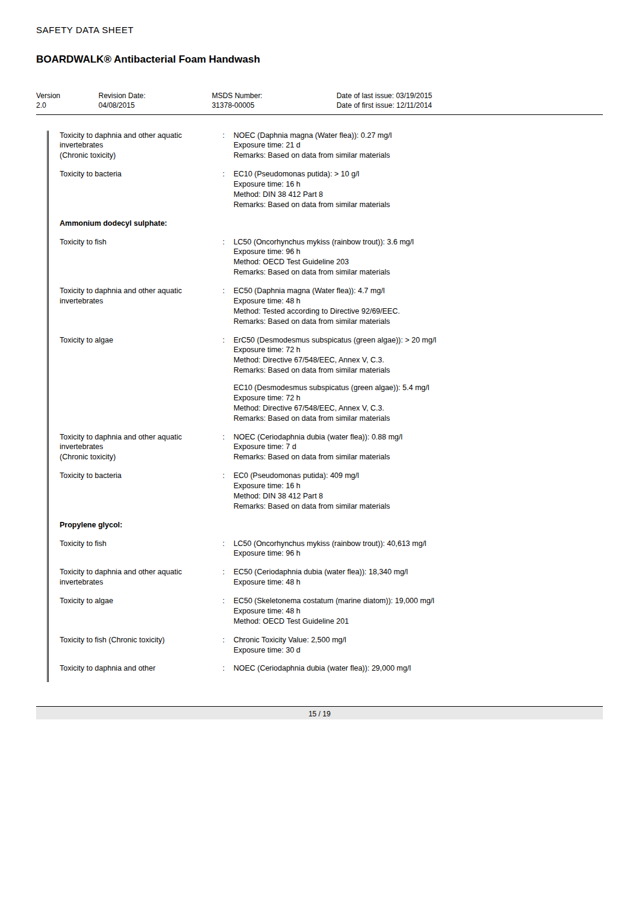SAFETY DATA SHEET
BOARDWALK® Antibacterial Foam Handwash
| Version 2.0 | Revision Date: 04/08/2015 | MSDS Number: 31378-00005 | Date of last issue: 03/19/2015 Date of first issue: 12/11/2014 |
| Toxicity to daphnia and other aquatic invertebrates (Chronic toxicity) | : | NOEC (Daphnia magna (Water flea)): 0.27 mg/l Exposure time: 21 d Remarks: Based on data from similar materials |
| Toxicity to bacteria | : | EC10 (Pseudomonas putida): > 10 g/l Exposure time: 16 h Method: DIN 38 412 Part 8 Remarks: Based on data from similar materials |
| Ammonium dodecyl sulphate: |
| Toxicity to fish | : | LC50 (Oncorhynchus mykiss (rainbow trout)): 3.6 mg/l Exposure time: 96 h Method: OECD Test Guideline 203 Remarks: Based on data from similar materials |
| Toxicity to daphnia and other aquatic invertebrates | : | EC50 (Daphnia magna (Water flea)): 4.7 mg/l Exposure time: 48 h Method: Tested according to Directive 92/69/EEC. Remarks: Based on data from similar materials |
| Toxicity to algae | : | ErC50 (Desmodesmus subspicatus (green algae)): > 20 mg/l Exposure time: 72 h Method: Directive 67/548/EEC, Annex V, C.3. Remarks: Based on data from similar materials EC10 (Desmodesmus subspicatus (green algae)): 5.4 mg/l Exposure time: 72 h Method: Directive 67/548/EEC, Annex V, C.3. Remarks: Based on data from similar materials |
| Toxicity to daphnia and other aquatic invertebrates (Chronic toxicity) | : | NOEC (Ceriodaphnia dubia (water flea)): 0.88 mg/l Exposure time: 7 d Remarks: Based on data from similar materials |
| Toxicity to bacteria | : | EC0 (Pseudomonas putida): 409 mg/l Exposure time: 16 h Method: DIN 38 412 Part 8 Remarks: Based on data from similar materials |
| Propylene glycol: |
| Toxicity to fish | : | LC50 (Oncorhynchus mykiss (rainbow trout)): 40,613 mg/l Exposure time: 96 h |
| Toxicity to daphnia and other aquatic invertebrates | : | EC50 (Ceriodaphnia dubia (water flea)): 18,340 mg/l Exposure time: 48 h |
| Toxicity to algae | : | EC50 (Skeletonema costatum (marine diatom)): 19,000 mg/l Exposure time: 48 h Method: OECD Test Guideline 201 |
| Toxicity to fish (Chronic toxicity) | : | Chronic Toxicity Value: 2,500 mg/l Exposure time: 30 d |
| Toxicity to daphnia and other | : | NOEC (Ceriodaphnia dubia (water flea)): 29,000 mg/l |
15 / 19